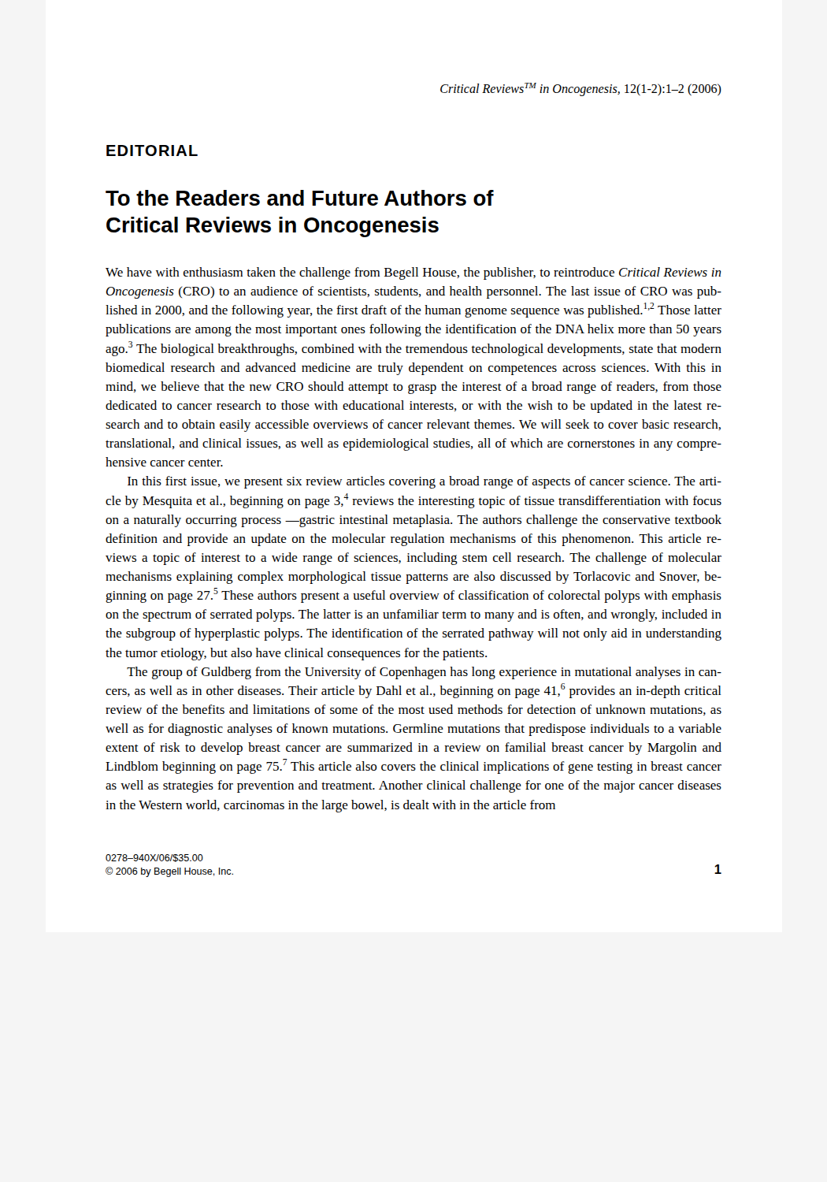Critical ReviewsTM in Oncogenesis, 12(1-2):1–2 (2006)
EDITORIAL
To the Readers and Future Authors of
Critical Reviews in Oncogenesis
We have with enthusiasm taken the challenge from Begell House, the publisher, to reintroduce Critical Reviews in Oncogenesis (CRO) to an audience of scientists, students, and health personnel. The last issue of CRO was published in 2000, and the following year, the first draft of the human genome sequence was published.1,2 Those latter publications are among the most important ones following the identification of the DNA helix more than 50 years ago.3 The biological breakthroughs, combined with the tremendous technological developments, state that modern biomedical research and advanced medicine are truly dependent on competences across sciences. With this in mind, we believe that the new CRO should attempt to grasp the interest of a broad range of readers, from those dedicated to cancer research to those with educational interests, or with the wish to be updated in the latest research and to obtain easily accessible overviews of cancer relevant themes. We will seek to cover basic research, translational, and clinical issues, as well as epidemiological studies, all of which are cornerstones in any comprehensive cancer center.
In this first issue, we present six review articles covering a broad range of aspects of cancer science. The article by Mesquita et al., beginning on page 3,4 reviews the interesting topic of tissue transdifferentiation with focus on a naturally occurring process —gastric intestinal metaplasia. The authors challenge the conservative textbook definition and provide an update on the molecular regulation mechanisms of this phenomenon. This article reviews a topic of interest to a wide range of sciences, including stem cell research. The challenge of molecular mechanisms explaining complex morphological tissue patterns are also discussed by Torlacovic and Snover, beginning on page 27.5 These authors present a useful overview of classification of colorectal polyps with emphasis on the spectrum of serrated polyps. The latter is an unfamiliar term to many and is often, and wrongly, included in the subgroup of hyperplastic polyps. The identification of the serrated pathway will not only aid in understanding the tumor etiology, but also have clinical consequences for the patients.
The group of Guldberg from the University of Copenhagen has long experience in mutational analyses in cancers, as well as in other diseases. Their article by Dahl et al., beginning on page 41,6 provides an in-depth critical review of the benefits and limitations of some of the most used methods for detection of unknown mutations, as well as for diagnostic analyses of known mutations. Germline mutations that predispose individuals to a variable extent of risk to develop breast cancer are summarized in a review on familial breast cancer by Margolin and Lindblom beginning on page 75.7 This article also covers the clinical implications of gene testing in breast cancer as well as strategies for prevention and treatment. Another clinical challenge for one of the major cancer diseases in the Western world, carcinomas in the large bowel, is dealt with in the article from
0278–940X/06/$35.00
© 2006 by Begell House, Inc.
1